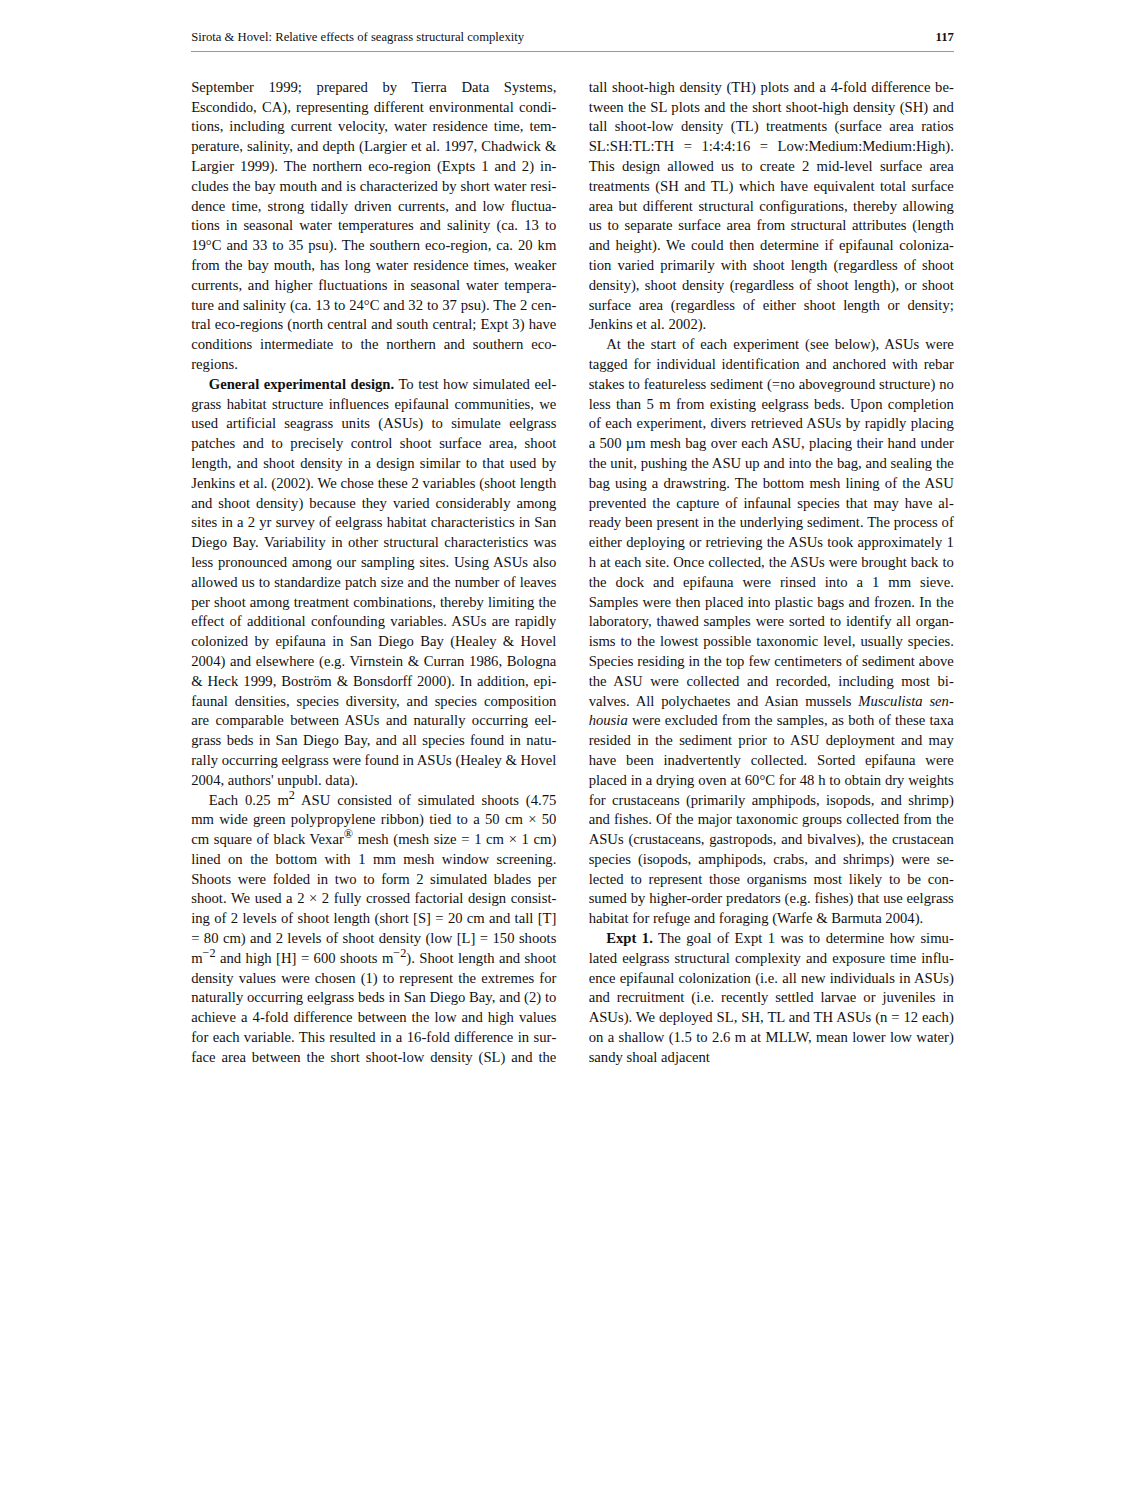Sirota & Hovel: Relative effects of seagrass structural complexity 117
September 1999; prepared by Tierra Data Systems, Escondido, CA), representing different environmental conditions, including current velocity, water residence time, temperature, salinity, and depth (Largier et al. 1997, Chadwick & Largier 1999). The northern eco-region (Expts 1 and 2) includes the bay mouth and is characterized by short water residence time, strong tidally driven currents, and low fluctuations in seasonal water temperatures and salinity (ca. 13 to 19°C and 33 to 35 psu). The southern eco-region, ca. 20 km from the bay mouth, has long water residence times, weaker currents, and higher fluctuations in seasonal water temperature and salinity (ca. 13 to 24°C and 32 to 37 psu). The 2 central eco-regions (north central and south central; Expt 3) have conditions intermediate to the northern and southern eco-regions.
General experimental design. To test how simulated eelgrass habitat structure influences epifaunal communities, we used artificial seagrass units (ASUs) to simulate eelgrass patches and to precisely control shoot surface area, shoot length, and shoot density in a design similar to that used by Jenkins et al. (2002). We chose these 2 variables (shoot length and shoot density) because they varied considerably among sites in a 2 yr survey of eelgrass habitat characteristics in San Diego Bay. Variability in other structural characteristics was less pronounced among our sampling sites. Using ASUs also allowed us to standardize patch size and the number of leaves per shoot among treatment combinations, thereby limiting the effect of additional confounding variables. ASUs are rapidly colonized by epifauna in San Diego Bay (Healey & Hovel 2004) and elsewhere (e.g. Virnstein & Curran 1986, Bologna & Heck 1999, Boström & Bonsdorff 2000). In addition, epifaunal densities, species diversity, and species composition are comparable between ASUs and naturally occurring eelgrass beds in San Diego Bay, and all species found in naturally occurring eelgrass were found in ASUs (Healey & Hovel 2004, authors' unpubl. data).
Each 0.25 m2 ASU consisted of simulated shoots (4.75 mm wide green polypropylene ribbon) tied to a 50 cm × 50 cm square of black Vexar® mesh (mesh size = 1 cm × 1 cm) lined on the bottom with 1 mm mesh window screening. Shoots were folded in two to form 2 simulated blades per shoot. We used a 2 × 2 fully crossed factorial design consisting of 2 levels of shoot length (short [S] = 20 cm and tall [T] = 80 cm) and 2 levels of shoot density (low [L] = 150 shoots m−2 and high [H] = 600 shoots m−2). Shoot length and shoot density values were chosen (1) to represent the extremes for naturally occurring eelgrass beds in San Diego Bay, and (2) to achieve a 4-fold difference between the low and high values for each variable. This resulted in a 16-fold difference in surface area between the short shoot-low density (SL) and the tall shoot-high density (TH) plots and a 4-fold difference between the SL plots and the short shoot-high density (SH) and tall shoot-low density (TL) treatments (surface area ratios SL:SH:TL:TH = 1:4:4:16 = Low:Medium:Medium:High). This design allowed us to create 2 mid-level surface area treatments (SH and TL) which have equivalent total surface area but different structural configurations, thereby allowing us to separate surface area from structural attributes (length and height). We could then determine if epifaunal colonization varied primarily with shoot length (regardless of shoot density), shoot density (regardless of shoot length), or shoot surface area (regardless of either shoot length or density; Jenkins et al. 2002).
At the start of each experiment (see below), ASUs were tagged for individual identification and anchored with rebar stakes to featureless sediment (=no aboveground structure) no less than 5 m from existing eelgrass beds. Upon completion of each experiment, divers retrieved ASUs by rapidly placing a 500 µm mesh bag over each ASU, placing their hand under the unit, pushing the ASU up and into the bag, and sealing the bag using a drawstring. The bottom mesh lining of the ASU prevented the capture of infaunal species that may have already been present in the underlying sediment. The process of either deploying or retrieving the ASUs took approximately 1 h at each site. Once collected, the ASUs were brought back to the dock and epifauna were rinsed into a 1 mm sieve. Samples were then placed into plastic bags and frozen. In the laboratory, thawed samples were sorted to identify all organisms to the lowest possible taxonomic level, usually species. Species residing in the top few centimeters of sediment above the ASU were collected and recorded, including most bivalves. All polychaetes and Asian mussels Musculista senhousia were excluded from the samples, as both of these taxa resided in the sediment prior to ASU deployment and may have been inadvertently collected. Sorted epifauna were placed in a drying oven at 60°C for 48 h to obtain dry weights for crustaceans (primarily amphipods, isopods, and shrimp) and fishes. Of the major taxonomic groups collected from the ASUs (crustaceans, gastropods, and bivalves), the crustacean species (isopods, amphipods, crabs, and shrimps) were selected to represent those organisms most likely to be consumed by higher-order predators (e.g. fishes) that use eelgrass habitat for refuge and foraging (Warfe & Barmuta 2004).
Expt 1. The goal of Expt 1 was to determine how simulated eelgrass structural complexity and exposure time influence epifaunal colonization (i.e. all new individuals in ASUs) and recruitment (i.e. recently settled larvae or juveniles in ASUs). We deployed SL, SH, TL and TH ASUs (n = 12 each) on a shallow (1.5 to 2.6 m at MLLW, mean lower low water) sandy shoal adjacent